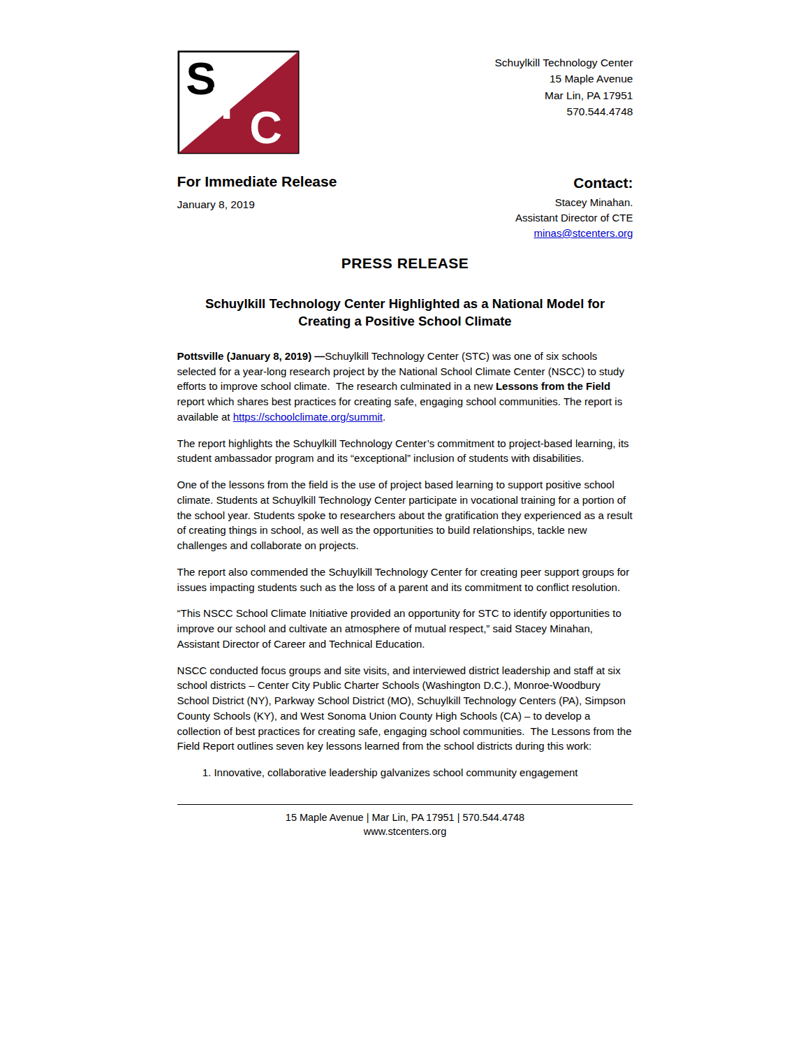S T C
Schuylkill Technology Center
15 Maple Avenue
Mar Lin, PA 17951
570.544.4748
For Immediate Release
January 8, 2019
Contact: Stacey Minahan.
Assistant Director of CTE
minas@stcenters.org
PRESS RELEASE
Schuylkill Technology Center Highlighted as a National Model for Creating a Positive School Climate
Pottsville (January 8, 2019) —Schuylkill Technology Center (STC) was one of six schools selected for a year-long research project by the National School Climate Center (NSCC) to study efforts to improve school climate. The research culminated in a new Lessons from the Field report which shares best practices for creating safe, engaging school communities. The report is available at https://schoolclimate.org/summit.
The report highlights the Schuylkill Technology Center’s commitment to project-based learning, its student ambassador program and its “exceptional” inclusion of students with disabilities.
One of the lessons from the field is the use of project based learning to support positive school climate. Students at Schuylkill Technology Center participate in vocational training for a portion of the school year. Students spoke to researchers about the gratification they experienced as a result of creating things in school, as well as the opportunities to build relationships, tackle new challenges and collaborate on projects.
The report also commended the Schuylkill Technology Center for creating peer support groups for issues impacting students such as the loss of a parent and its commitment to conflict resolution.
“This NSCC School Climate Initiative provided an opportunity for STC to identify opportunities to improve our school and cultivate an atmosphere of mutual respect,” said Stacey Minahan, Assistant Director of Career and Technical Education.
NSCC conducted focus groups and site visits, and interviewed district leadership and staff at six school districts – Center City Public Charter Schools (Washington D.C.), Monroe-Woodbury School District (NY), Parkway School District (MO), Schuylkill Technology Centers (PA), Simpson County Schools (KY), and West Sonoma Union County High Schools (CA) – to develop a collection of best practices for creating safe, engaging school communities. The Lessons from the Field Report outlines seven key lessons learned from the school districts during this work:
Innovative, collaborative leadership galvanizes school community engagement
15 Maple Avenue | Mar Lin, PA 17951 | 570.544.4748
www.stcenters.org